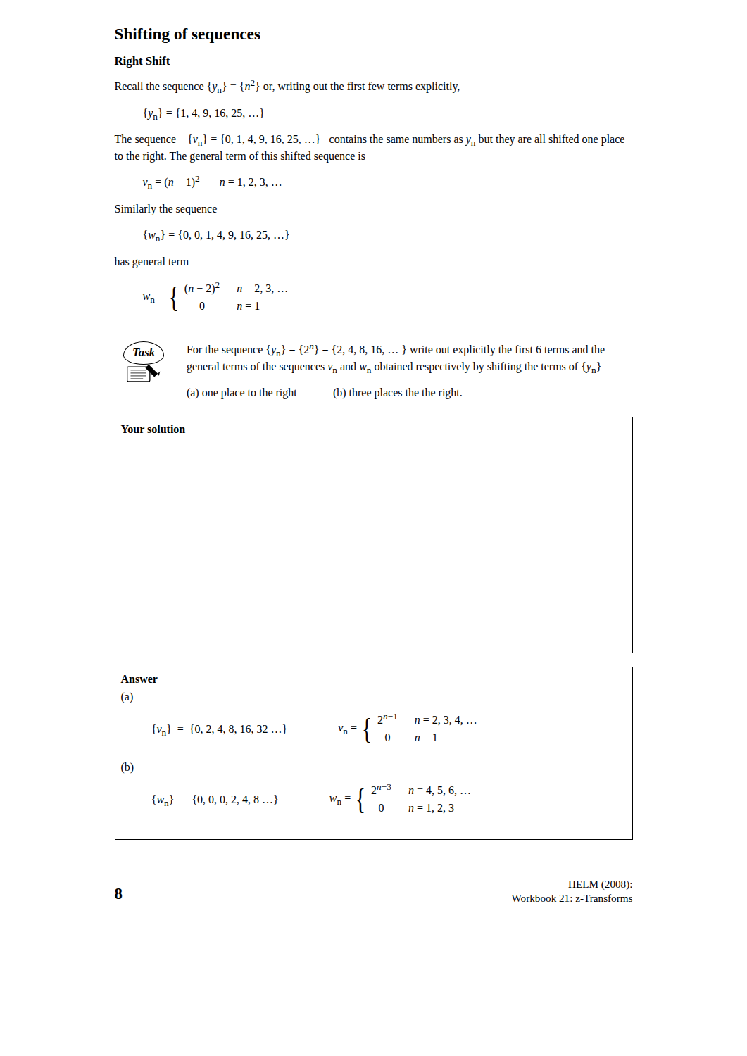Shifting of sequences
Right Shift
Recall the sequence {yn} = {n2} or, writing out the first few terms explicitly,
{yn} = {1, 4, 9, 16, 25, …}
The sequence {vn} = {0, 1, 4, 9, 16, 25, …} contains the same numbers as yn but they are all shifted one place to the right. The general term of this shifted sequence is
vn = (n − 1)2 n = 1, 2, 3, …
Similarly the sequence
{wn} = {0, 0, 1, 4, 9, 16, 25, …}
has general term
wn = {
| ( n − 2) 2 | n = 2, 3, … |
| 0 | n = 1 |
Task
For the sequence {yn} = {2n} = {2, 4, 8, 16, … } write out explicitly the first 6 terms and the general terms of the sequences vn and wn obtained respectively by shifting the terms of {yn}
(a) one place to the right (b) three places the the right.
Your solution
Answer
(a)
{vn} = {0, 2, 4, 8, 16, 32 …} vn = {
| 2 n −1 | n = 2, 3, 4, … |
| 0 | n = 1 |
(b)
{wn} = {0, 0, 0, 2, 4, 8 …} wn = {
| 2 n −3 | n = 4, 5, 6, … |
| 0 | n = 1, 2, 3 |
8
HELM (2008):
Workbook 21: z-Transforms